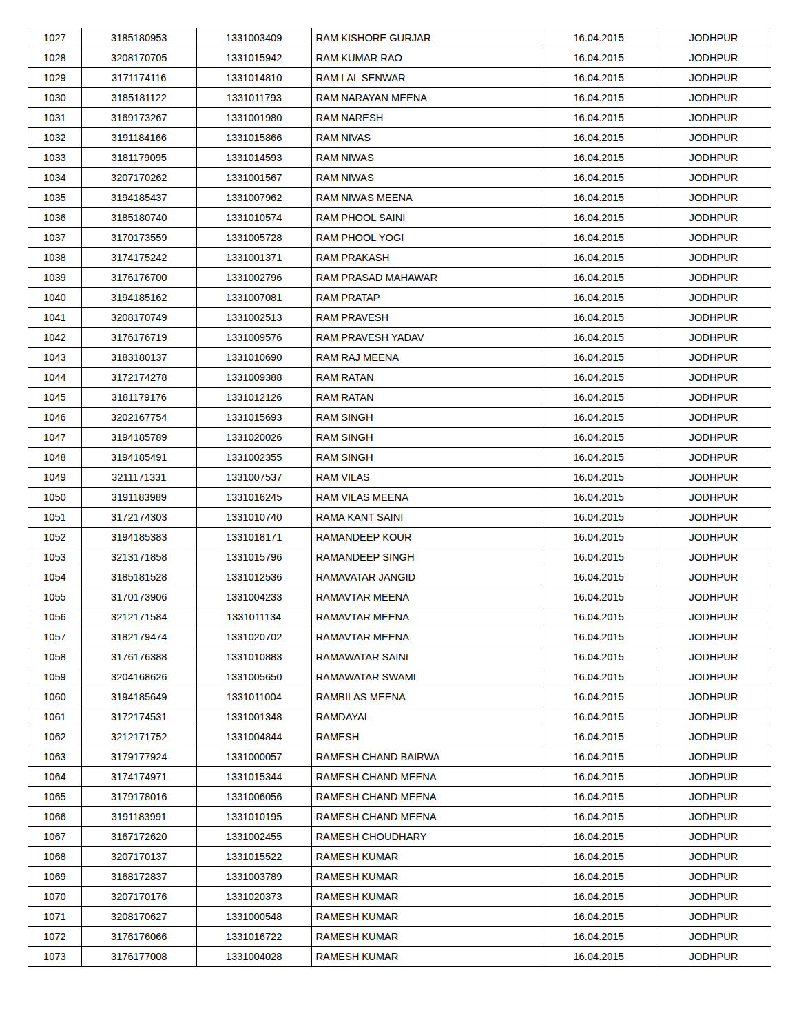| 1027 | 3185180953 | 1331003409 | RAM KISHORE GURJAR | 16.04.2015 | JODHPUR |
| 1028 | 3208170705 | 1331015942 | RAM KUMAR RAO | 16.04.2015 | JODHPUR |
| 1029 | 3171174116 | 1331014810 | RAM LAL SENWAR | 16.04.2015 | JODHPUR |
| 1030 | 3185181122 | 1331011793 | RAM NARAYAN MEENA | 16.04.2015 | JODHPUR |
| 1031 | 3169173267 | 1331001980 | RAM NARESH | 16.04.2015 | JODHPUR |
| 1032 | 3191184166 | 1331015866 | RAM NIVAS | 16.04.2015 | JODHPUR |
| 1033 | 3181179095 | 1331014593 | RAM NIWAS | 16.04.2015 | JODHPUR |
| 1034 | 3207170262 | 1331001567 | RAM NIWAS | 16.04.2015 | JODHPUR |
| 1035 | 3194185437 | 1331007962 | RAM NIWAS MEENA | 16.04.2015 | JODHPUR |
| 1036 | 3185180740 | 1331010574 | RAM PHOOL SAINI | 16.04.2015 | JODHPUR |
| 1037 | 3170173559 | 1331005728 | RAM PHOOL YOGI | 16.04.2015 | JODHPUR |
| 1038 | 3174175242 | 1331001371 | RAM PRAKASH | 16.04.2015 | JODHPUR |
| 1039 | 3176176700 | 1331002796 | RAM PRASAD MAHAWAR | 16.04.2015 | JODHPUR |
| 1040 | 3194185162 | 1331007081 | RAM PRATAP | 16.04.2015 | JODHPUR |
| 1041 | 3208170749 | 1331002513 | RAM PRAVESH | 16.04.2015 | JODHPUR |
| 1042 | 3176176719 | 1331009576 | RAM PRAVESH YADAV | 16.04.2015 | JODHPUR |
| 1043 | 3183180137 | 1331010690 | RAM RAJ MEENA | 16.04.2015 | JODHPUR |
| 1044 | 3172174278 | 1331009388 | RAM RATAN | 16.04.2015 | JODHPUR |
| 1045 | 3181179176 | 1331012126 | RAM RATAN | 16.04.2015 | JODHPUR |
| 1046 | 3202167754 | 1331015693 | RAM SINGH | 16.04.2015 | JODHPUR |
| 1047 | 3194185789 | 1331020026 | RAM SINGH | 16.04.2015 | JODHPUR |
| 1048 | 3194185491 | 1331002355 | RAM SINGH | 16.04.2015 | JODHPUR |
| 1049 | 3211171331 | 1331007537 | RAM VILAS | 16.04.2015 | JODHPUR |
| 1050 | 3191183989 | 1331016245 | RAM VILAS MEENA | 16.04.2015 | JODHPUR |
| 1051 | 3172174303 | 1331010740 | RAMA KANT SAINI | 16.04.2015 | JODHPUR |
| 1052 | 3194185383 | 1331018171 | RAMANDEEP KOUR | 16.04.2015 | JODHPUR |
| 1053 | 3213171858 | 1331015796 | RAMANDEEP SINGH | 16.04.2015 | JODHPUR |
| 1054 | 3185181528 | 1331012536 | RAMAVATAR JANGID | 16.04.2015 | JODHPUR |
| 1055 | 3170173906 | 1331004233 | RAMAVTAR MEENA | 16.04.2015 | JODHPUR |
| 1056 | 3212171584 | 1331011134 | RAMAVTAR MEENA | 16.04.2015 | JODHPUR |
| 1057 | 3182179474 | 1331020702 | RAMAVTAR MEENA | 16.04.2015 | JODHPUR |
| 1058 | 3176176388 | 1331010883 | RAMAWATAR SAINI | 16.04.2015 | JODHPUR |
| 1059 | 3204168626 | 1331005650 | RAMAWATAR SWAMI | 16.04.2015 | JODHPUR |
| 1060 | 3194185649 | 1331011004 | RAMBILAS MEENA | 16.04.2015 | JODHPUR |
| 1061 | 3172174531 | 1331001348 | RAMDAYAL | 16.04.2015 | JODHPUR |
| 1062 | 3212171752 | 1331004844 | RAMESH | 16.04.2015 | JODHPUR |
| 1063 | 3179177924 | 1331000057 | RAMESH CHAND BAIRWA | 16.04.2015 | JODHPUR |
| 1064 | 3174174971 | 1331015344 | RAMESH CHAND MEENA | 16.04.2015 | JODHPUR |
| 1065 | 3179178016 | 1331006056 | RAMESH CHAND MEENA | 16.04.2015 | JODHPUR |
| 1066 | 3191183991 | 1331010195 | RAMESH CHAND MEENA | 16.04.2015 | JODHPUR |
| 1067 | 3167172620 | 1331002455 | RAMESH CHOUDHARY | 16.04.2015 | JODHPUR |
| 1068 | 3207170137 | 1331015522 | RAMESH KUMAR | 16.04.2015 | JODHPUR |
| 1069 | 3168172837 | 1331003789 | RAMESH KUMAR | 16.04.2015 | JODHPUR |
| 1070 | 3207170176 | 1331020373 | RAMESH KUMAR | 16.04.2015 | JODHPUR |
| 1071 | 3208170627 | 1331000548 | RAMESH KUMAR | 16.04.2015 | JODHPUR |
| 1072 | 3176176066 | 1331016722 | RAMESH KUMAR | 16.04.2015 | JODHPUR |
| 1073 | 3176177008 | 1331004028 | RAMESH KUMAR | 16.04.2015 | JODHPUR |